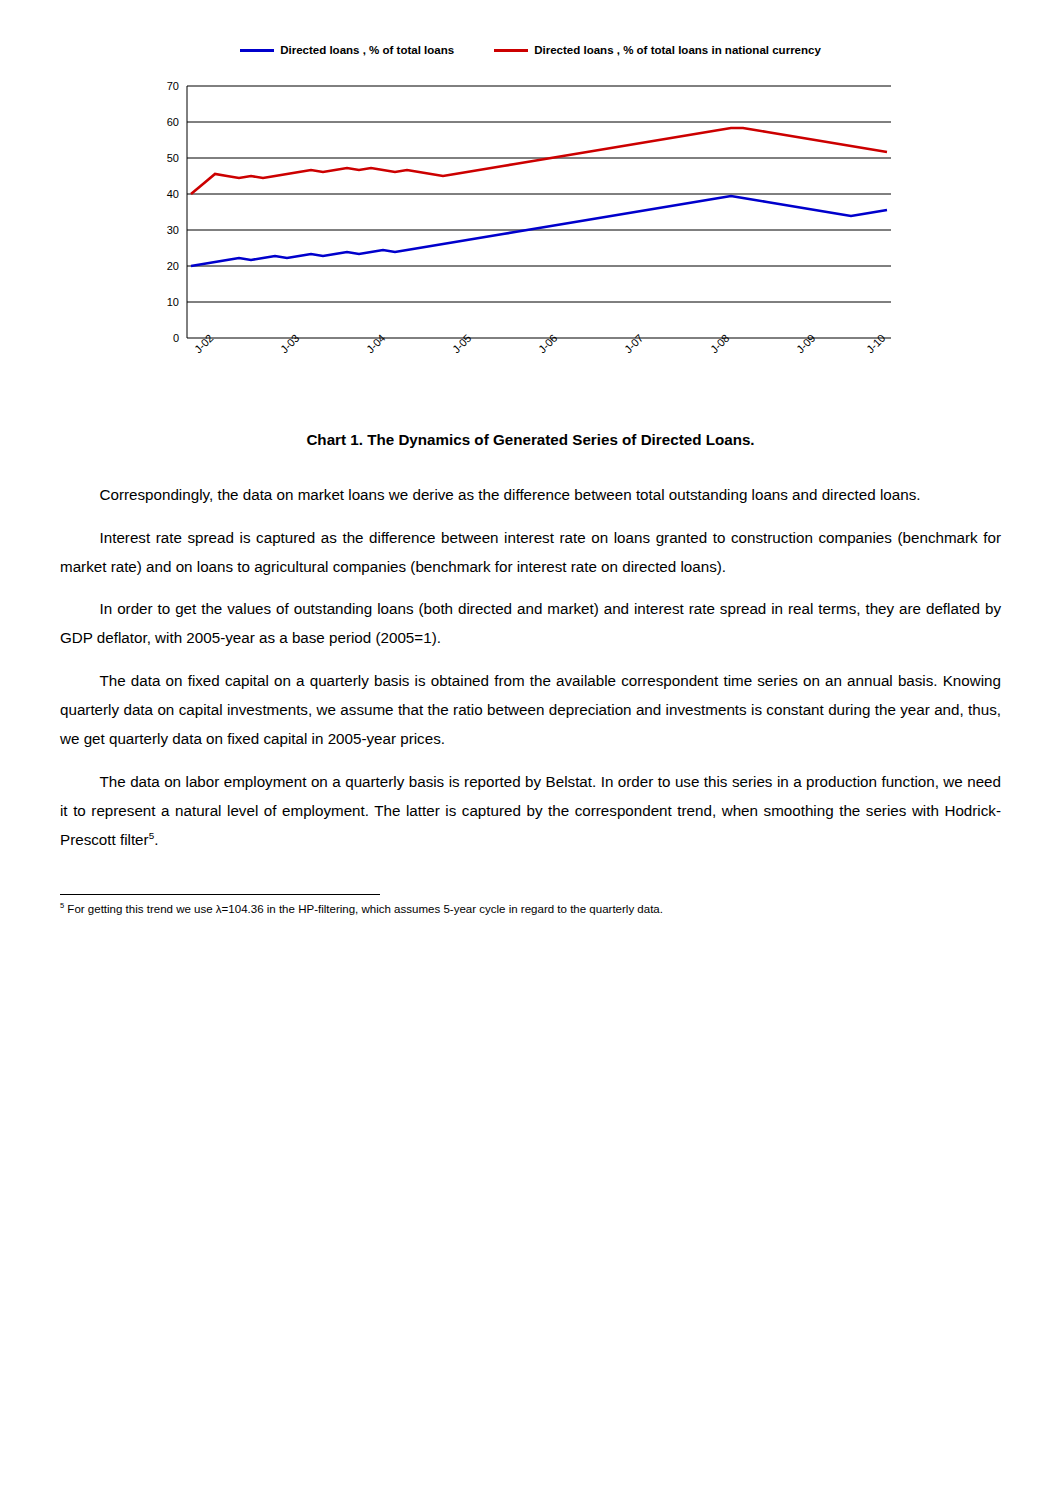Directed loans , % of total loans Directed loans , % of total loans in national currency
70 60 50 40 30 20 10 0 J-02 J-03 J-04 J-05 J-06 J-07 J-08 J-09 J-10
Chart 1. The Dynamics of Generated Series of Directed Loans.
Correspondingly, the data on market loans we derive as the difference between total outstanding loans and directed loans.
Interest rate spread is captured as the difference between interest rate on loans granted to construction companies (benchmark for market rate) and on loans to agricultural companies (benchmark for interest rate on directed loans).
In order to get the values of outstanding loans (both directed and market) and interest rate spread in real terms, they are deflated by GDP deflator, with 2005-year as a base period (2005=1).
The data on fixed capital on a quarterly basis is obtained from the available correspondent time series on an annual basis. Knowing quarterly data on capital investments, we assume that the ratio between depreciation and investments is constant during the year and, thus, we get quarterly data on fixed capital in 2005-year prices.
The data on labor employment on a quarterly basis is reported by Belstat. In order to use this series in a production function, we need it to represent a natural level of employment. The latter is captured by the correspondent trend, when smoothing the series with Hodrick-Prescott filter5.
5 For getting this trend we use λ=104.36 in the HP-filtering, which assumes 5-year cycle in regard to the quarterly data.